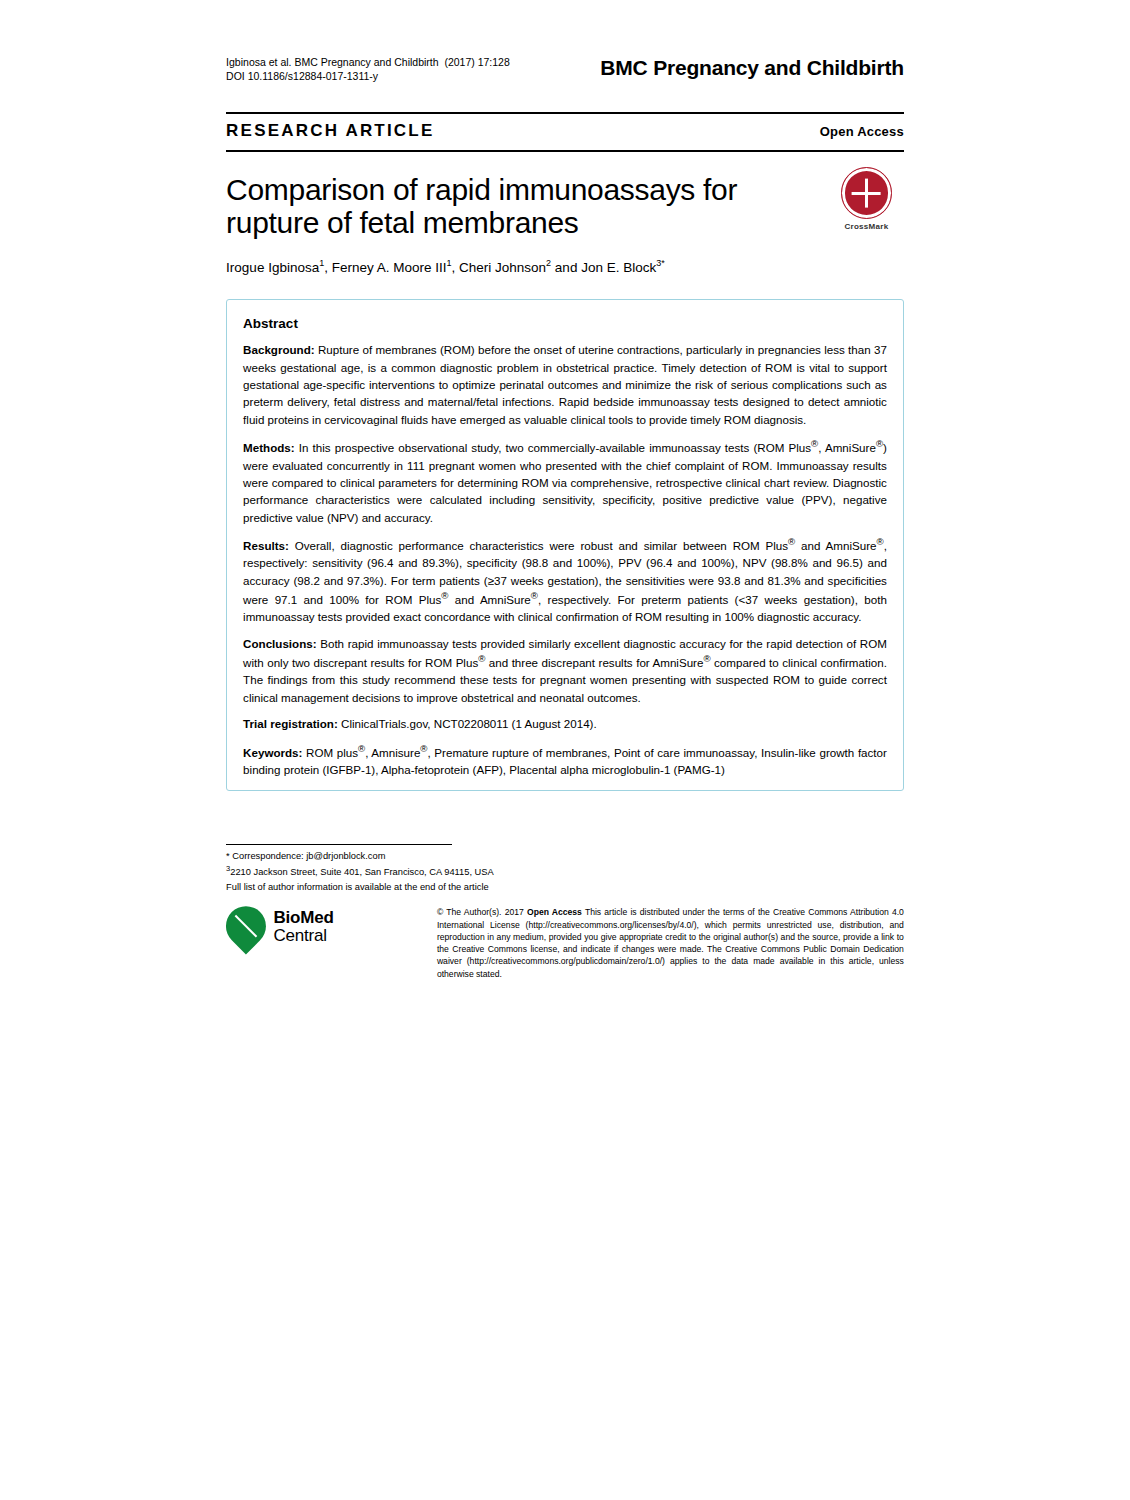Igbinosa et al. BMC Pregnancy and Childbirth (2017) 17:128
DOI 10.1186/s12884-017-1311-y
BMC Pregnancy and Childbirth
Research Article
Open Access
CrossMark
Comparison of rapid immunoassays for
rupture of fetal membranes
Irogue Igbinosa1, Ferney A. Moore III1, Cheri Johnson2 and Jon E. Block3*
Abstract
Background: Rupture of membranes (ROM) before the onset of uterine contractions, particularly in pregnancies less than 37 weeks gestational age, is a common diagnostic problem in obstetrical practice. Timely detection of ROM is vital to support gestational age-specific interventions to optimize perinatal outcomes and minimize the risk of serious complications such as preterm delivery, fetal distress and maternal/fetal infections. Rapid bedside immunoassay tests designed to detect amniotic fluid proteins in cervicovaginal fluids have emerged as valuable clinical tools to provide timely ROM diagnosis.
Methods: In this prospective observational study, two commercially-available immunoassay tests (ROM Plus®, AmniSure®) were evaluated concurrently in 111 pregnant women who presented with the chief complaint of ROM. Immunoassay results were compared to clinical parameters for determining ROM via comprehensive, retrospective clinical chart review. Diagnostic performance characteristics were calculated including sensitivity, specificity, positive predictive value (PPV), negative predictive value (NPV) and accuracy.
Results: Overall, diagnostic performance characteristics were robust and similar between ROM Plus® and AmniSure®, respectively: sensitivity (96.4 and 89.3%), specificity (98.8 and 100%), PPV (96.4 and 100%), NPV (98.8% and 96.5) and accuracy (98.2 and 97.3%). For term patients (≥37 weeks gestation), the sensitivities were 93.8 and 81.3% and specificities were 97.1 and 100% for ROM Plus® and AmniSure®, respectively. For preterm patients (<37 weeks gestation), both immunoassay tests provided exact concordance with clinical confirmation of ROM resulting in 100% diagnostic accuracy.
Conclusions: Both rapid immunoassay tests provided similarly excellent diagnostic accuracy for the rapid detection of ROM with only two discrepant results for ROM Plus® and three discrepant results for AmniSure® compared to clinical confirmation. The findings from this study recommend these tests for pregnant women presenting with suspected ROM to guide correct clinical management decisions to improve obstetrical and neonatal outcomes.
Trial registration: ClinicalTrials.gov, NCT02208011 (1 August 2014).
Keywords: ROM plus®, Amnisure®, Premature rupture of membranes, Point of care immunoassay, Insulin-like growth factor binding protein (IGFBP-1), Alpha-fetoprotein (AFP), Placental alpha microglobulin-1 (PAMG-1)
* Correspondence: jb@drjonblock.com
32210 Jackson Street, Suite 401, San Francisco, CA 94115, USA
Full list of author information is available at the end of the article
BioMedCentral
© The Author(s). 2017 Open Access This article is distributed under the terms of the Creative Commons Attribution 4.0 International License (http://creativecommons.org/licenses/by/4.0/), which permits unrestricted use, distribution, and reproduction in any medium, provided you give appropriate credit to the original author(s) and the source, provide a link to the Creative Commons license, and indicate if changes were made. The Creative Commons Public Domain Dedication waiver (http://creativecommons.org/publicdomain/zero/1.0/) applies to the data made available in this article, unless otherwise stated.